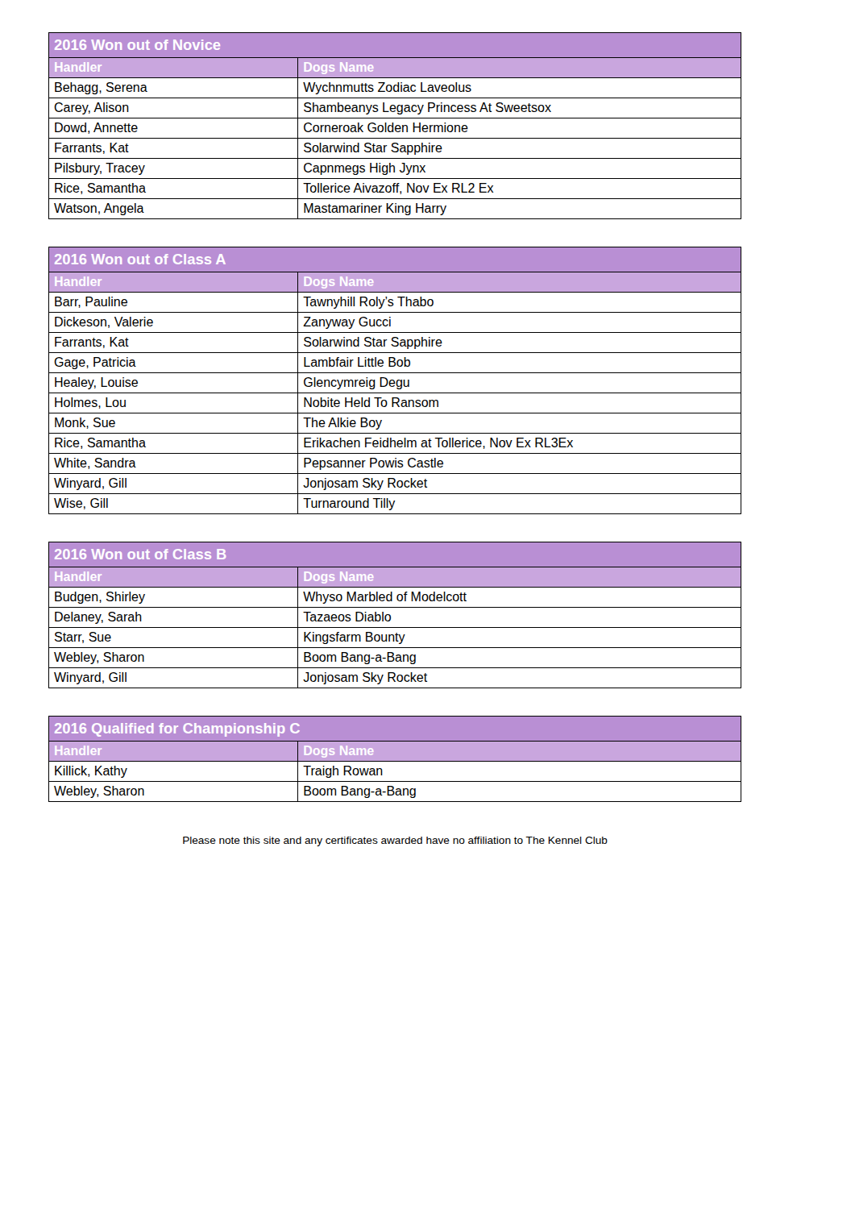2016 Won out of Novice
| Handler | Dogs Name |
| --- | --- |
| Behagg, Serena | Wychnmutts Zodiac Laveolus |
| Carey, Alison | Shambeanys Legacy Princess At Sweetsox |
| Dowd, Annette | Corneroak Golden Hermione |
| Farrants, Kat | Solarwind Star Sapphire |
| Pilsbury, Tracey | Capnmegs High Jynx |
| Rice, Samantha | Tollerice Aivazoff, Nov Ex RL2 Ex |
| Watson, Angela | Mastamariner King Harry |
2016 Won out of Class A
| Handler | Dogs Name |
| --- | --- |
| Barr, Pauline | Tawnyhill Roly’s Thabo |
| Dickeson, Valerie | Zanyway Gucci |
| Farrants, Kat | Solarwind Star Sapphire |
| Gage, Patricia | Lambfair Little Bob |
| Healey, Louise | Glencymreig Degu |
| Holmes, Lou | Nobite Held To Ransom |
| Monk, Sue | The Alkie Boy |
| Rice, Samantha | Erikachen Feidhelm at Tollerice, Nov Ex RL3Ex |
| White, Sandra | Pepsanner Powis Castle |
| Winyard, Gill | Jonjosam Sky Rocket |
| Wise, Gill | Turnaround Tilly |
2016 Won out of Class B
| Handler | Dogs Name |
| --- | --- |
| Budgen, Shirley | Whyso Marbled of Modelcott |
| Delaney, Sarah | Tazaeos Diablo |
| Starr, Sue | Kingsfarm Bounty |
| Webley, Sharon | Boom Bang-a-Bang |
| Winyard, Gill | Jonjosam Sky Rocket |
2016 Qualified for Championship C
| Handler | Dogs Name |
| --- | --- |
| Killick, Kathy | Traigh Rowan |
| Webley, Sharon | Boom Bang-a-Bang |
Please note this site and any certificates awarded have no affiliation to The Kennel Club